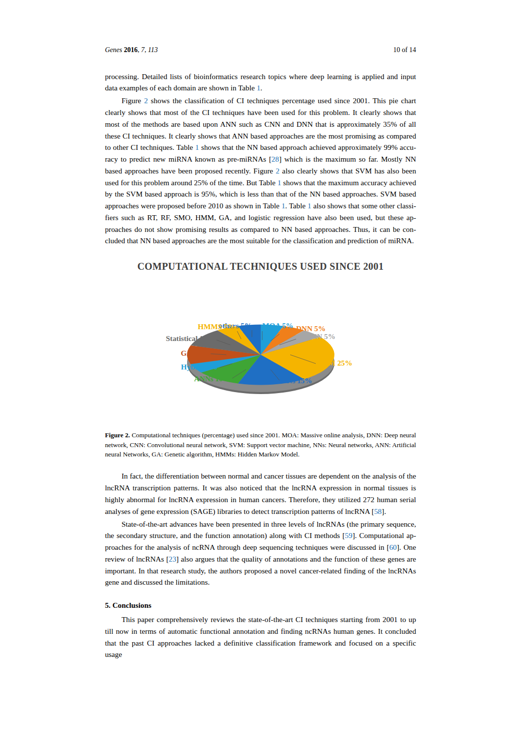Genes 2016, 7, 113
10 of 14
processing. Detailed lists of bioinformatics research topics where deep learning is applied and input data examples of each domain are shown in Table 1.
Figure 2 shows the classification of CI techniques percentage used since 2001. This pie chart clearly shows that most of the CI techniques have been used for this problem. It clearly shows that most of the methods are based upon ANN such as CNN and DNN that is approximately 35% of all these CI techniques. It clearly shows that ANN based approaches are the most promising as compared to other CI techniques. Table 1 shows that the NN based approach achieved approximately 99% accuracy to predict new miRNA known as pre-miRNAs [28] which is the maximum so far. Mostly NN based approaches have been proposed recently. Figure 2 also clearly shows that SVM has also been used for this problem around 25% of the time. But Table 1 shows that the maximum accuracy achieved by the SVM based approach is 95%, which is less than that of the NN based approaches. SVM based approaches were proposed before 2010 as shown in Table 1. Table 1 also shows that some other classifiers such as RT, RF, SMO, HMM, GA, and logistic regression have also been used, but these approaches do not show promising results as compared to NN based approaches. Thus, it can be concluded that NN based approaches are the most suitable for the classification and prediction of miRNA.
COMPUTATIONAL TECHNIQUES USED SINCE 2001
others 5% MOA 5% DNN 5% CNN 5% SVM 25% NNs 15% ANNs 10% Hybrid 5% GA 10% Statistical 10% HMMS 5%
Figure 2. Computational techniques (percentage) used since 2001. MOA: Massive online analysis, DNN: Deep neural network, CNN: Convolutional neural network, SVM: Support vector machine, NNs: Neural networks, ANN: Artificial neural Networks, GA: Genetic algorithm, HMMs: Hidden Markov Model.
In fact, the differentiation between normal and cancer tissues are dependent on the analysis of the lncRNA transcription patterns. It was also noticed that the lncRNA expression in normal tissues is highly abnormal for lncRNA expression in human cancers. Therefore, they utilized 272 human serial analyses of gene expression (SAGE) libraries to detect transcription patterns of lncRNA [58].
State-of-the-art advances have been presented in three levels of lncRNAs (the primary sequence, the secondary structure, and the function annotation) along with CI methods [59]. Computational approaches for the analysis of ncRNA through deep sequencing techniques were discussed in [60]. One review of lncRNAs [23] also argues that the quality of annotations and the function of these genes are important. In that research study, the authors proposed a novel cancer-related finding of the lncRNAs gene and discussed the limitations.
5. Conclusions
This paper comprehensively reviews the state-of-the-art CI techniques starting from 2001 to up till now in terms of automatic functional annotation and finding ncRNAs human genes. It concluded that the past CI approaches lacked a definitive classification framework and focused on a specific usage